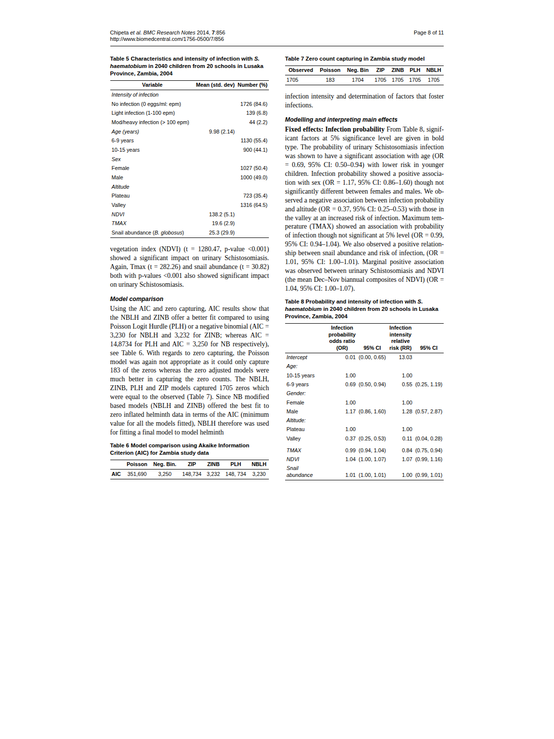Chipeta et al. BMC Research Notes 2014, 7:856
http://www.biomedcentral.com/1756-0500/7/856
Page 8 of 11
Table 5 Characteristics and intensity of infection with S. haematobium in 2040 children from 20 schools in Lusaka Province, Zambia, 2004
| Variable | Mean (std. dev) | Number (%) |
| --- | --- | --- |
| Intensity of infection | | |
| No infection (0 eggs/ml: epm) | | 1726 (84.6) |
| Light infection (1-100 epm) | | 139 (6.8) |
| Mod/heavy infection (> 100 epm) | | 44 (2.2) |
| Age (years) | 9.98 (2.14) | |
| 6-9 years | | 1130 (55.4) |
| 10-15 years | | 900 (44.1) |
| Sex | | |
| Female | | 1027 (50.4) |
| Male | | 1000 (49.0) |
| Altitude | | |
| Plateau | | 723 (35.4) |
| Valley | | 1316 (64.5) |
| NDVI | 138.2 (5.1) | |
| TMAX | 19.6 (2.9) | |
| Snail abundance ( B. globosus ) | 25.3 (29.9) | |
vegetation index (NDVI) (t = 1280.47, p-value <0.001) showed a significant impact on urinary Schistosomiasis. Again, Tmax (t = 282.26) and snail abundance (t = 30.82) both with p-values <0.001 also showed significant impact on urinary Schistosomiasis.
Model comparison
Using the AIC and zero capturing, AIC results show that the NBLH and ZINB offer a better fit compared to using Poisson Logit Hurdle (PLH) or a negative binomial (AIC = 3,230 for NBLH and 3,232 for ZINB; whereas AIC = 14,8734 for PLH and AIC = 3,250 for NB respectively), see Table 6. With regards to zero capturing, the Poisson model was again not appropriate as it could only capture 183 of the zeros whereas the zero adjusted models were much better in capturing the zero counts. The NBLH, ZINB, PLH and ZIP models captured 1705 zeros which were equal to the observed (Table 7). Since NB modified based models (NBLH and ZINB) offered the best fit to zero inflated helminth data in terms of the AIC (minimum value for all the models fitted), NBLH therefore was used for fitting a final model to model helminth
Table 6 Model comparison using Akaike Information Criterion (AIC) for Zambia study data
| | Poisson | Neg. Bin. | ZIP | ZINB | PLH | NBLH |
| --- | --- | --- | --- | --- | --- | --- |
| AIC | 351,690 | 3,250 | 148,734 | 3,232 | 148, 734 | 3,230 |
Table 7 Zero count capturing in Zambia study model
| Observed | Poisson | Neg. Bin | ZIP | ZINB | PLH | NBLH |
| --- | --- | --- | --- | --- | --- | --- |
| 1705 | 183 | 1704 | 1705 | 1705 | 1705 | 1705 |
infection intensity and determination of factors that foster infections.
Modelling and interpreting main effects
Fixed effects: Infection probability From Table 8, significant factors at 5% significance level are given in bold type. The probability of urinary Schistosomiasis infection was shown to have a significant association with age (OR = 0.69, 95% CI: 0.50–0.94) with lower risk in younger children. Infection probability showed a positive association with sex (OR = 1.17, 95% CI: 0.86–1.60) though not significantly different between females and males. We observed a negative association between infection probability and altitude (OR = 0.37, 95% CI: 0.25–0.53) with those in the valley at an increased risk of infection. Maximum temperature (TMAX) showed an association with probability of infection though not significant at 5% level (OR = 0.99, 95% CI: 0.94–1.04). We also observed a positive relationship between snail abundance and risk of infection, (OR = 1.01, 95% CI: 1.00–1.01). Marginal positive association was observed between urinary Schistosomiasis and NDVI (the mean Dec–Nov biannual composites of NDVI) (OR = 1.04, 95% CI: 1.00–1.07).
Table 8 Probability and intensity of infection with S. haematobium in 2040 children from 20 schools in Lusaka Province, Zambia, 2004
| | Infection probability odds ratio (OR) | 95% CI | Infection intensity relative risk (RR) | 95% CI |
| --- | --- | --- | --- | --- |
| Intercept | 0.01 | (0.00, 0.65) | 13.03 | |
| Age: | | | | |
| 10-15 years | 1.00 | | 1.00 | |
| 6-9 years | 0.69 | (0.50, 0.94) | 0.55 | (0.25, 1.19) |
| Gender: | | | | |
| Female | 1.00 | | 1.00 | |
| Male | 1.17 | (0.86, 1.60) | 1.28 | (0.57, 2.87) |
| Altitude: | | | | |
| Plateau | 1.00 | | 1.00 | |
| Valley | 0.37 | (0.25, 0.53) | 0.11 | (0.04, 0.28) |
| TMAX | 0.99 | (0.94, 1.04) | 0.84 | (0.75, 0.94) |
| NDVI | 1.04 | (1.00, 1.07) | 1.07 | (0.99, 1.16) |
| Snail abundance | 1.01 | (1.00, 1.01) | 1.00 | (0.99, 1.01) |